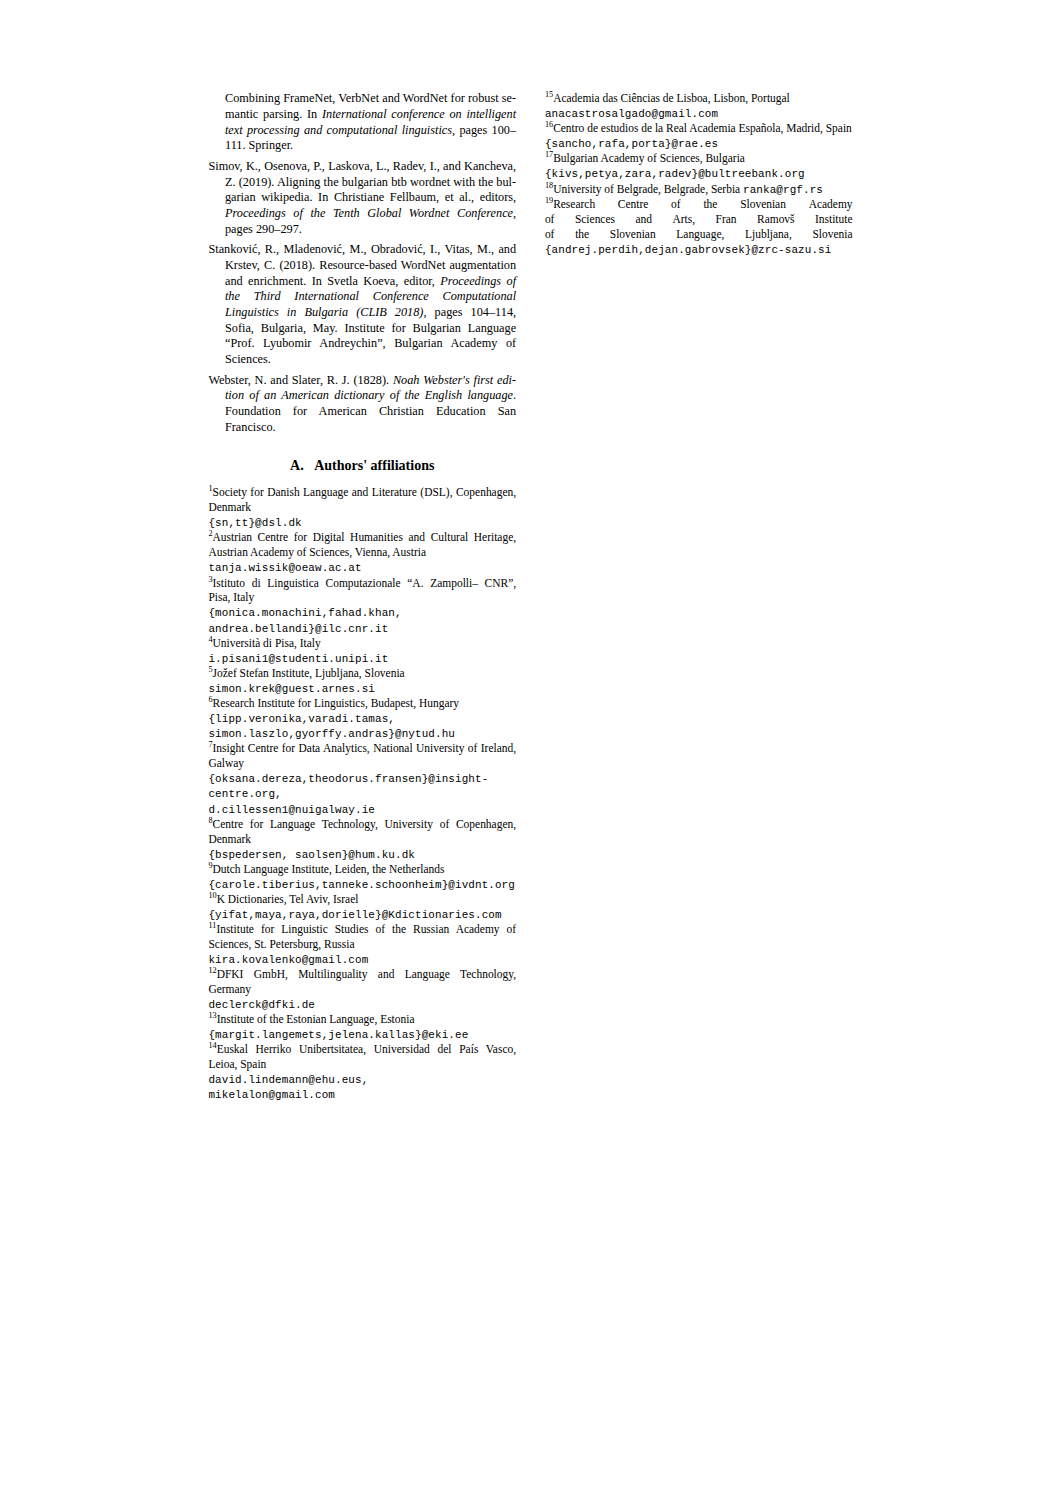Combining FrameNet, VerbNet and WordNet for robust semantic parsing. In International conference on intelligent text processing and computational linguistics, pages 100–111. Springer.
Simov, K., Osenova, P., Laskova, L., Radev, I., and Kancheva, Z. (2019). Aligning the bulgarian btb wordnet with the bulgarian wikipedia. In Christiane Fellbaum, et al., editors, Proceedings of the Tenth Global Wordnet Conference, pages 290–297.
Stanković, R., Mladenović, M., Obradović, I., Vitas, M., and Krstev, C. (2018). Resource-based WordNet augmentation and enrichment. In Svetla Koeva, editor, Proceedings of the Third International Conference Computational Linguistics in Bulgaria (CLIB 2018), pages 104–114, Sofia, Bulgaria, May. Institute for Bulgarian Language “Prof. Lyubomir Andreychin”, Bulgarian Academy of Sciences.
Webster, N. and Slater, R. J. (1828). Noah Webster's first edition of an American dictionary of the English language. Foundation for American Christian Education San Francisco.
A. Authors' affiliations
1Society for Danish Language and Literature (DSL), Copenhagen, Denmark
{sn,tt}@dsl.dk
2Austrian Centre for Digital Humanities and Cultural Heritage, Austrian Academy of Sciences, Vienna, Austria
tanja.wissik@oeaw.ac.at
3Istituto di Linguistica Computazionale “A. Zampolli– CNR”, Pisa, Italy
{monica.monachini,fahad.khan,
andrea.bellandi}@ilc.cnr.it
4Università di Pisa, Italy
i.pisani1@studenti.unipi.it
5Jožef Stefan Institute, Ljubljana, Slovenia
simon.krek@guest.arnes.si
6Research Institute for Linguistics, Budapest, Hungary
{lipp.veronika,varadi.tamas,
simon.laszlo,gyorffy.andras}@nytud.hu
7Insight Centre for Data Analytics, National University of Ireland, Galway
{oksana.dereza,theodorus.fransen}@insight-centre.org,
d.cillessen1@nuigalway.ie
8Centre for Language Technology, University of Copenhagen, Denmark
{bspedersen, saolsen}@hum.ku.dk
9Dutch Language Institute, Leiden, the Netherlands
{carole.tiberius,tanneke.schoonheim}@ivdnt.org
10K Dictionaries, Tel Aviv, Israel
{yifat,maya,raya,dorielle}@Kdictionaries.com
11Institute for Linguistic Studies of the Russian Academy of Sciences, St. Petersburg, Russia
kira.kovalenko@gmail.com
12DFKI GmbH, Multilinguality and Language Technology, Germany
declerck@dfki.de
13Institute of the Estonian Language, Estonia
{margit.langemets,jelena.kallas}@eki.ee
14Euskal Herriko Unibertsitatea, Universidad del País Vasco, Leioa, Spain
david.lindemann@ehu.eus,
mikelalon@gmail.com
15Academia das Ciências de Lisboa, Lisbon, Portugal
anacastrosalgado@gmail.com
16Centro de estudios de la Real Academia Española, Madrid, Spain
{sancho,rafa,porta}@rae.es
17Bulgarian Academy of Sciences, Bulgaria
{kivs,petya,zara,radev}@bultreebank.org
18University of Belgrade, Belgrade, Serbia ranka@rgf.rs
19Research Centre of the Slovenian Academy
of Sciences and Arts, Fran Ramovš Institute
of the Slovenian Language, Ljubljana, Slovenia
{andrej.perdih,dejan.gabrovsek}@zrc-sazu.si